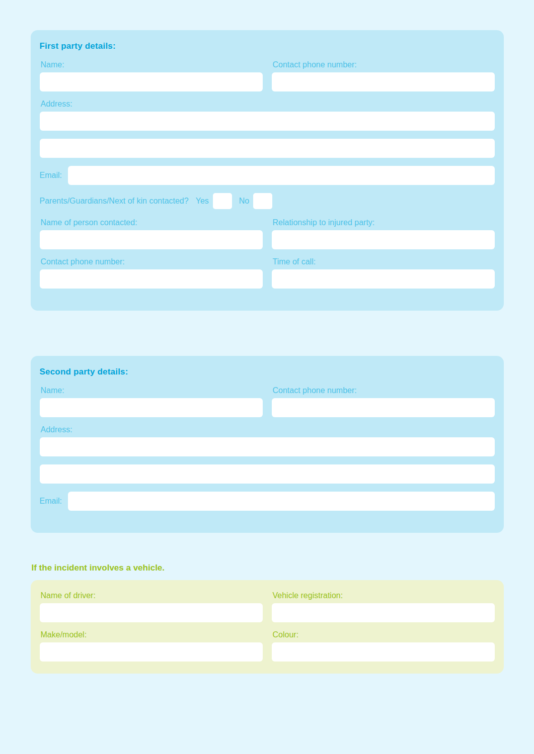First party details:
Name:
Contact phone number:
Address:
Email:
Parents/Guardians/Next of kin contacted? Yes No
Name of person contacted:
Relationship to injured party:
Contact phone number:
Time of call:
Second party details:
Name:
Contact phone number:
Address:
Email:
If the incident involves a vehicle.
Name of driver:
Vehicle registration:
Make/model:
Colour: